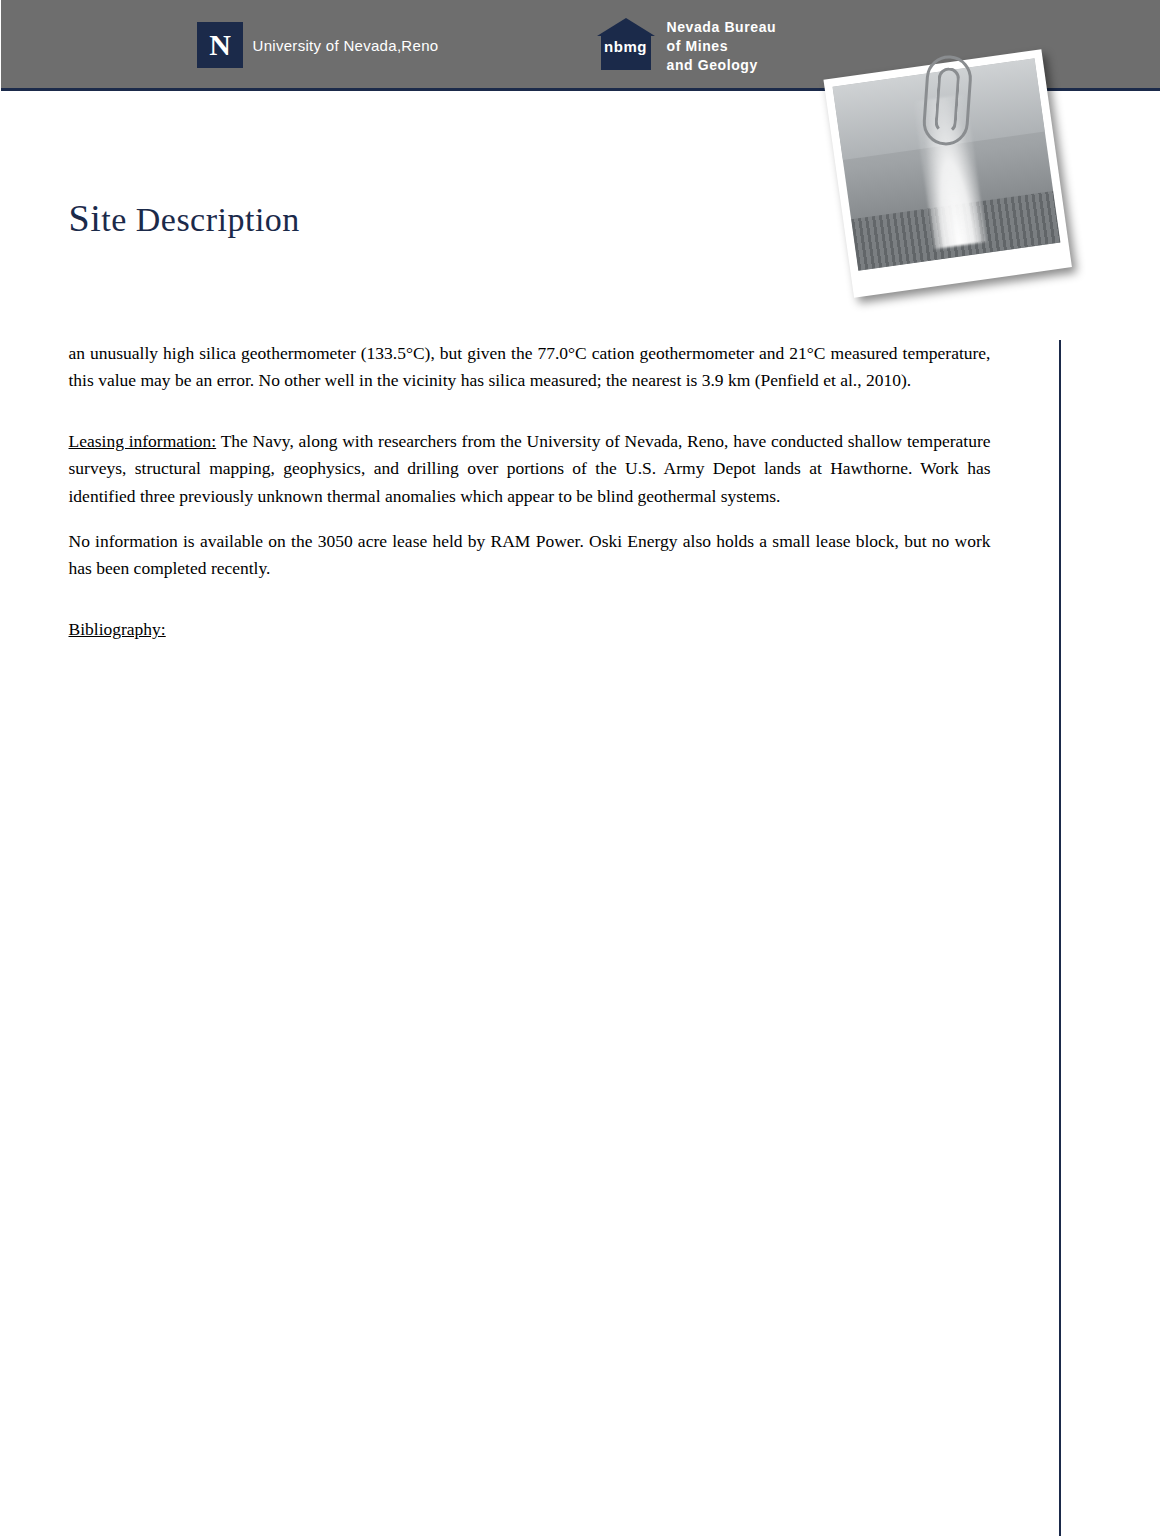N
University of Nevada,Reno
nbmg
Nevada Bureau
of Mines
and Geology
Site Description
an unusually high silica geothermometer (133.5°C), but given the 77.0°C cation geothermometer and 21°C measured temperature, this value may be an error. No other well in the vicinity has silica measured; the nearest is 3.9 km (Penfield et al., 2010).
Leasing information: The Navy, along with researchers from the University of Nevada, Reno, have conducted shallow temperature surveys, structural mapping, geophysics, and drilling over portions of the U.S. Army Depot lands at Hawthorne. Work has identified three previously unknown thermal anomalies which appear to be blind geothermal systems.
No information is available on the 3050 acre lease held by RAM Power. Oski Energy also holds a small lease block, but no work has been completed recently.
Bibliography: